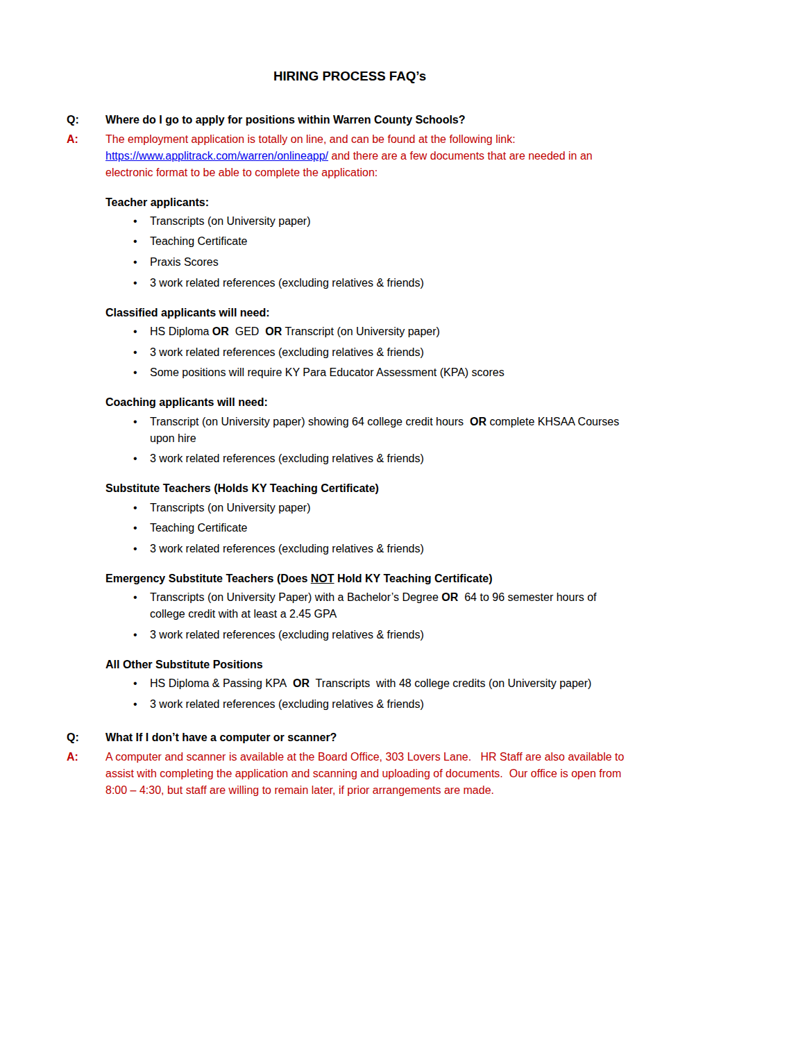HIRING PROCESS FAQ’s
Q:
Where do I go to apply for positions within Warren County Schools?
A:
The employment application is totally on line, and can be found at the following link: https://www.applitrack.com/warren/onlineapp/ and there are a few documents that are needed in an electronic format to be able to complete the application:
Teacher applicants:
Transcripts (on University paper)
Teaching Certificate
Praxis Scores
3 work related references (excluding relatives & friends)
Classified applicants will need:
HS Diploma OR GED OR Transcript (on University paper)
3 work related references (excluding relatives & friends)
Some positions will require KY Para Educator Assessment (KPA) scores
Coaching applicants will need:
Transcript (on University paper) showing 64 college credit hours OR complete KHSAA Courses upon hire
3 work related references (excluding relatives & friends)
Substitute Teachers (Holds KY Teaching Certificate)
Transcripts (on University paper)
Teaching Certificate
3 work related references (excluding relatives & friends)
Emergency Substitute Teachers (Does NOT Hold KY Teaching Certificate)
Transcripts (on University Paper) with a Bachelor’s Degree OR 64 to 96 semester hours of college credit with at least a 2.45 GPA
3 work related references (excluding relatives & friends)
All Other Substitute Positions
HS Diploma & Passing KPA OR Transcripts with 48 college credits (on University paper)
3 work related references (excluding relatives & friends)
Q:
What If I don’t have a computer or scanner?
A:
A computer and scanner is available at the Board Office, 303 Lovers Lane. HR Staff are also available to assist with completing the application and scanning and uploading of documents. Our office is open from 8:00 – 4:30, but staff are willing to remain later, if prior arrangements are made.